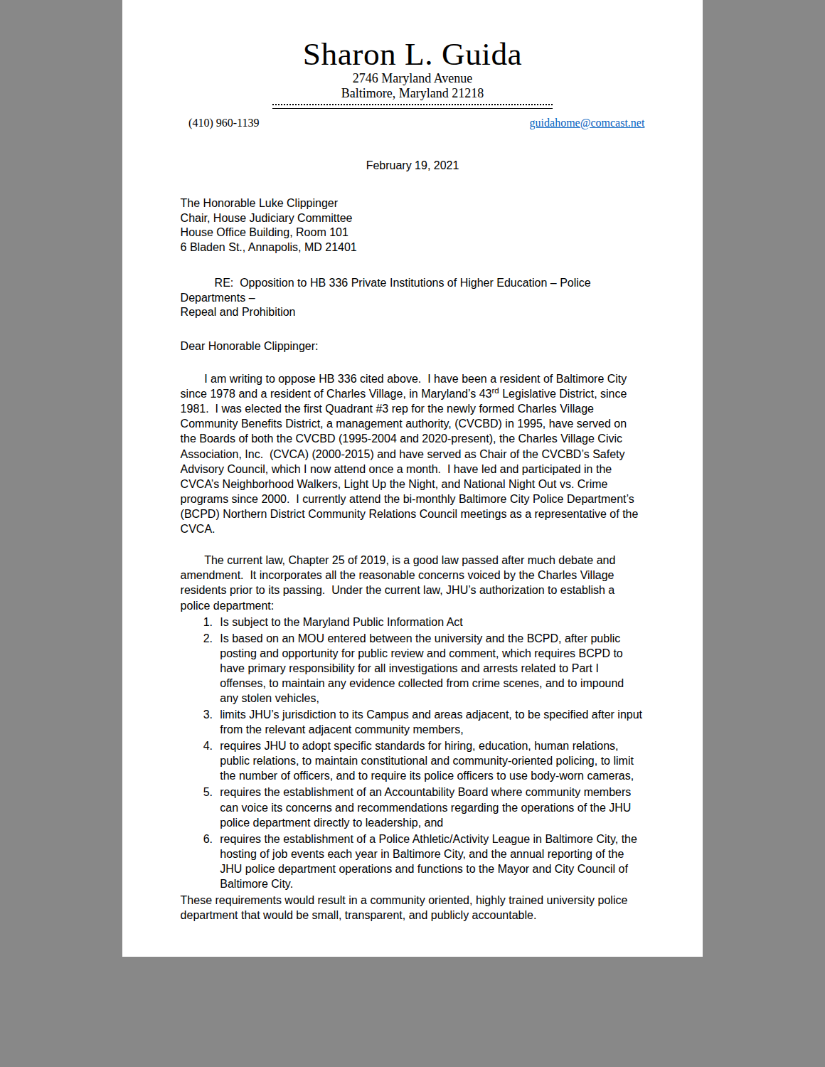Sharon L. Guida
2746 Maryland Avenue
Baltimore, Maryland 21218
(410) 960-1139 guidahome@comcast.net
February 19, 2021
The Honorable Luke Clippinger
Chair, House Judiciary Committee
House Office Building, Room 101
6 Bladen St., Annapolis, MD 21401
RE: Opposition to HB 336 Private Institutions of Higher Education – Police Departments – Repeal and Prohibition
Dear Honorable Clippinger:
I am writing to oppose HB 336 cited above. I have been a resident of Baltimore City since 1978 and a resident of Charles Village, in Maryland’s 43rd Legislative District, since 1981. I was elected the first Quadrant #3 rep for the newly formed Charles Village Community Benefits District, a management authority, (CVCBD) in 1995, have served on the Boards of both the CVCBD (1995-2004 and 2020-present), the Charles Village Civic Association, Inc. (CVCA) (2000-2015) and have served as Chair of the CVCBD’s Safety Advisory Council, which I now attend once a month. I have led and participated in the CVCA’s Neighborhood Walkers, Light Up the Night, and National Night Out vs. Crime programs since 2000. I currently attend the bi-monthly Baltimore City Police Department’s (BCPD) Northern District Community Relations Council meetings as a representative of the CVCA.
The current law, Chapter 25 of 2019, is a good law passed after much debate and amendment. It incorporates all the reasonable concerns voiced by the Charles Village residents prior to its passing. Under the current law, JHU’s authorization to establish a police department:
Is subject to the Maryland Public Information Act
Is based on an MOU entered between the university and the BCPD, after public posting and opportunity for public review and comment, which requires BCPD to have primary responsibility for all investigations and arrests related to Part I offenses, to maintain any evidence collected from crime scenes, and to impound any stolen vehicles,
limits JHU’s jurisdiction to its Campus and areas adjacent, to be specified after input from the relevant adjacent community members,
requires JHU to adopt specific standards for hiring, education, human relations, public relations, to maintain constitutional and community-oriented policing, to limit the number of officers, and to require its police officers to use body-worn cameras,
requires the establishment of an Accountability Board where community members can voice its concerns and recommendations regarding the operations of the JHU police department directly to leadership, and
requires the establishment of a Police Athletic/Activity League in Baltimore City, the hosting of job events each year in Baltimore City, and the annual reporting of the JHU police department operations and functions to the Mayor and City Council of Baltimore City.
These requirements would result in a community oriented, highly trained university police department that would be small, transparent, and publicly accountable.